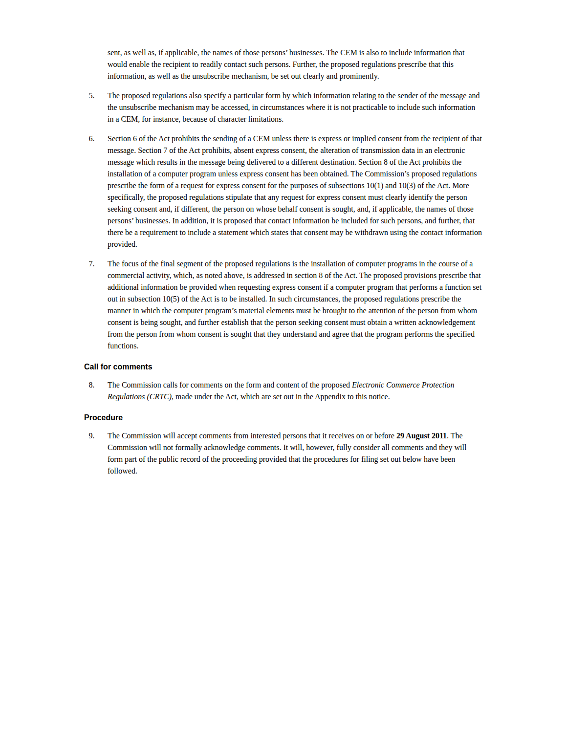sent, as well as, if applicable, the names of those persons’ businesses. The CEM is also to include information that would enable the recipient to readily contact such persons. Further, the proposed regulations prescribe that this information, as well as the unsubscribe mechanism, be set out clearly and prominently.
The proposed regulations also specify a particular form by which information relating to the sender of the message and the unsubscribe mechanism may be accessed, in circumstances where it is not practicable to include such information in a CEM, for instance, because of character limitations.
Section 6 of the Act prohibits the sending of a CEM unless there is express or implied consent from the recipient of that message. Section 7 of the Act prohibits, absent express consent, the alteration of transmission data in an electronic message which results in the message being delivered to a different destination. Section 8 of the Act prohibits the installation of a computer program unless express consent has been obtained. The Commission’s proposed regulations prescribe the form of a request for express consent for the purposes of subsections 10(1) and 10(3) of the Act. More specifically, the proposed regulations stipulate that any request for express consent must clearly identify the person seeking consent and, if different, the person on whose behalf consent is sought, and, if applicable, the names of those persons’ businesses. In addition, it is proposed that contact information be included for such persons, and further, that there be a requirement to include a statement which states that consent may be withdrawn using the contact information provided.
The focus of the final segment of the proposed regulations is the installation of computer programs in the course of a commercial activity, which, as noted above, is addressed in section 8 of the Act. The proposed provisions prescribe that additional information be provided when requesting express consent if a computer program that performs a function set out in subsection 10(5) of the Act is to be installed. In such circumstances, the proposed regulations prescribe the manner in which the computer program’s material elements must be brought to the attention of the person from whom consent is being sought, and further establish that the person seeking consent must obtain a written acknowledgement from the person from whom consent is sought that they understand and agree that the program performs the specified functions.
Call for comments
The Commission calls for comments on the form and content of the proposed Electronic Commerce Protection Regulations (CRTC), made under the Act, which are set out in the Appendix to this notice.
Procedure
The Commission will accept comments from interested persons that it receives on or before 29 August 2011. The Commission will not formally acknowledge comments. It will, however, fully consider all comments and they will form part of the public record of the proceeding provided that the procedures for filing set out below have been followed.